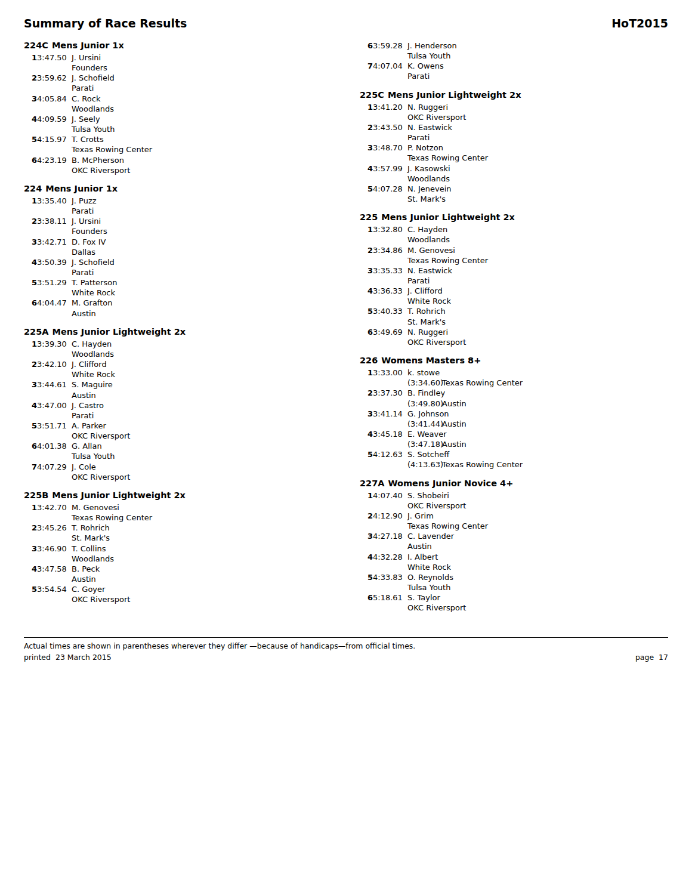Summary of Race Results
HoT2015
224CMens Junior 1x
| 1 | 3:47.50 | J. Ursini Founders |
| 2 | 3:59.62 | J. Schofield Parati |
| 3 | 4:05.84 | C. Rock Woodlands |
| 4 | 4:09.59 | J. Seely Tulsa Youth |
| 5 | 4:15.97 | T. Crotts Texas Rowing Center |
| 6 | 4:23.19 | B. McPherson OKC Riversport |
224 Mens Junior 1x
| 1 | 3:35.40 | J. Puzz Parati |
| 2 | 3:38.11 | J. Ursini Founders |
| 3 | 3:42.71 | D. Fox IV Dallas |
| 4 | 3:50.39 | J. Schofield Parati |
| 5 | 3:51.29 | T. Patterson White Rock |
| 6 | 4:04.47 | M. Grafton Austin |
225AMens Junior Lightweight 2x
| 1 | 3:39.30 | C. Hayden Woodlands |
| 2 | 3:42.10 | J. Clifford White Rock |
| 3 | 3:44.61 | S. Maguire Austin |
| 4 | 3:47.00 | J. Castro Parati |
| 5 | 3:51.71 | A. Parker OKC Riversport |
| 6 | 4:01.38 | G. Allan Tulsa Youth |
| 7 | 4:07.29 | J. Cole OKC Riversport |
225BMens Junior Lightweight 2x
| 1 | 3:42.70 | M. Genovesi Texas Rowing Center |
| 2 | 3:45.26 | T. Rohrich St. Mark's |
| 3 | 3:46.90 | T. Collins Woodlands |
| 4 | 3:47.58 | B. Peck Austin |
| 5 | 3:54.54 | C. Goyer OKC Riversport |
| 6 | 3:59.28 | J. Henderson Tulsa Youth |
| 7 | 4:07.04 | K. Owens Parati |
225CMens Junior Lightweight 2x
| 1 | 3:41.20 | N. Ruggeri OKC Riversport |
| 2 | 3:43.50 | N. Eastwick Parati |
| 3 | 3:48.70 | P. Notzon Texas Rowing Center |
| 4 | 3:57.99 | J. Kasowski Woodlands |
| 5 | 4:07.28 | N. Jenevein St. Mark's |
225 Mens Junior Lightweight 2x
| 1 | 3:32.80 | C. Hayden Woodlands |
| 2 | 3:34.86 | M. Genovesi Texas Rowing Center |
| 3 | 3:35.33 | N. Eastwick Parati |
| 4 | 3:36.33 | J. Clifford White Rock |
| 5 | 3:40.33 | T. Rohrich St. Mark's |
| 6 | 3:49.69 | N. Ruggeri OKC Riversport |
226 Womens Masters 8+
| 1 | 3:33.00 | k. stowe (3:34.60) Texas Rowing Center |
| 2 | 3:37.30 | B. Findley (3:49.80) Austin |
| 3 | 3:41.14 | G. Johnson (3:41.44) Austin |
| 4 | 3:45.18 | E. Weaver (3:47.18) Austin |
| 5 | 4:12.63 | S. Sotcheff (4:13.63) Texas Rowing Center |
227AWomens Junior Novice 4+
| 1 | 4:07.40 | S. Shobeiri OKC Riversport |
| 2 | 4:12.90 | J. Grim Texas Rowing Center |
| 3 | 4:27.18 | C. Lavender Austin |
| 4 | 4:32.28 | I. Albert White Rock |
| 5 | 4:33.83 | O. Reynolds Tulsa Youth |
| 6 | 5:18.61 | S. Taylor OKC Riversport |
Actual times are shown in parentheses wherever they differ —because of handicaps—from official times.
printed 23 March 2015 page 17